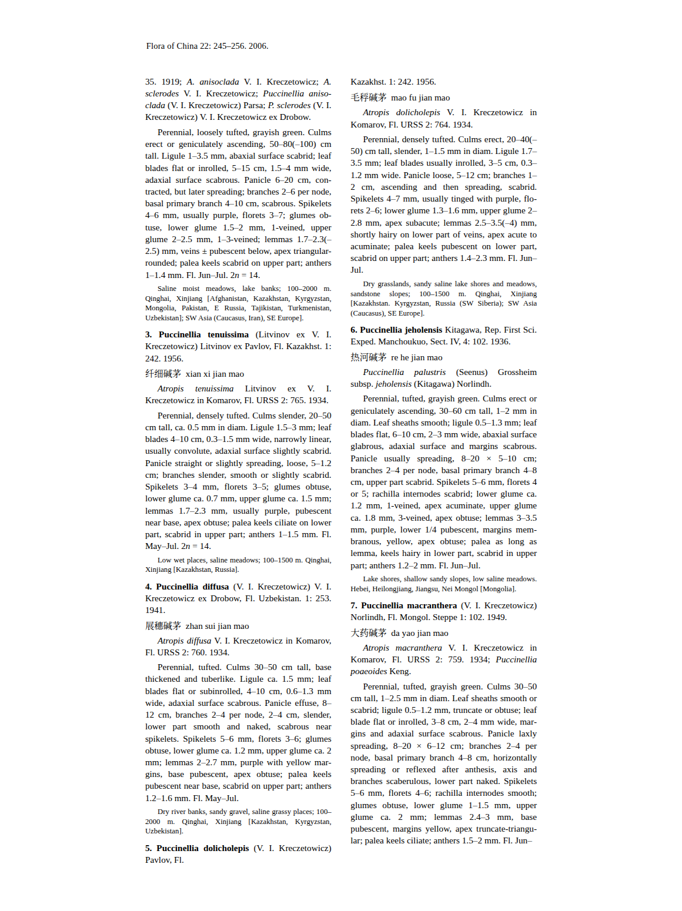Flora of China 22: 245–256. 2006.
35. 1919; A. anisoclada V. I. Kreczetowicz; A. sclerodes V. I. Kreczetowicz; Puccinellia anisoclada (V. I. Kreczetowicz) Parsa; P. sclerodes (V. I. Kreczetowicz) V. I. Kreczetowicz ex Drobow.
Perennial, loosely tufted, grayish green. Culms erect or geniculately ascending, 50–80(–100) cm tall. Ligule 1–3.5 mm, abaxial surface scabrid; leaf blades flat or inrolled, 5–15 cm, 1.5–4 mm wide, adaxial surface scabrous. Panicle 6–20 cm, contracted, but later spreading; branches 2–6 per node, basal primary branch 4–10 cm, scabrous. Spikelets 4–6 mm, usually purple, florets 3–7; glumes obtuse, lower glume 1.5–2 mm, 1-veined, upper glume 2–2.5 mm, 1–3-veined; lemmas 1.7–2.3(–2.5) mm, veins ± pubescent below, apex triangular-rounded; palea keels scabrid on upper part; anthers 1–1.4 mm. Fl. Jun–Jul. 2n = 14.
Saline moist meadows, lake banks; 100–2000 m. Qinghai, Xinjiang [Afghanistan, Kazakhstan, Kyrgyzstan, Mongolia, Pakistan, E Russia, Tajikistan, Turkmenistan, Uzbekistan]; SW Asia (Caucasus, Iran), SE Europe].
3. Puccinellia tenuissima (Litvinov ex V. I. Kreczetowicz) Litvinov ex Pavlov, Fl. Kazakhst. 1: 242. 1956.
纤细碱茅 xian xi jian mao
Atropis tenuissima Litvinov ex V. I. Kreczetowicz in Komarov, Fl. URSS 2: 765. 1934.
Perennial, densely tufted. Culms slender, 20–50 cm tall, ca. 0.5 mm in diam. Ligule 1.5–3 mm; leaf blades 4–10 cm, 0.3–1.5 mm wide, narrowly linear, usually convolute, adaxial surface slightly scabrid. Panicle straight or slightly spreading, loose, 5–1.2 cm; branches slender, smooth or slightly scabrid. Spikelets 3–4 mm, florets 3–5; glumes obtuse, lower glume ca. 0.7 mm, upper glume ca. 1.5 mm; lemmas 1.7–2.3 mm, usually purple, pubescent near base, apex obtuse; palea keels ciliate on lower part, scabrid in upper part; anthers 1–1.5 mm. Fl. May–Jul. 2n = 14.
Low wet places, saline meadows; 100–1500 m. Qinghai, Xinjiang [Kazakhstan, Russia].
4. Puccinellia diffusa (V. I. Kreczetowicz) V. I. Kreczetowicz ex Drobow, Fl. Uzbekistan. 1: 253. 1941.
展穗碱茅 zhan sui jian mao
Atropis diffusa V. I. Kreczetowicz in Komarov, Fl. URSS 2: 760. 1934.
Perennial, tufted. Culms 30–50 cm tall, base thickened and tuberlike. Ligule ca. 1.5 mm; leaf blades flat or subinrolled, 4–10 cm, 0.6–1.3 mm wide, adaxial surface scabrous. Panicle effuse, 8–12 cm, branches 2–4 per node, 2–4 cm, slender, lower part smooth and naked, scabrous near spikelets. Spikelets 5–6 mm, florets 3–6; glumes obtuse, lower glume ca. 1.2 mm, upper glume ca. 2 mm; lemmas 2–2.7 mm, purple with yellow margins, base pubescent, apex obtuse; palea keels pubescent near base, scabrid on upper part; anthers 1.2–1.6 mm. Fl. May–Jul.
Dry river banks, sandy gravel, saline grassy places; 100–2000 m. Qinghai, Xinjiang [Kazakhstan, Kyrgyzstan, Uzbekistan].
5. Puccinellia dolicholepis (V. I. Kreczetowicz) Pavlov, Fl.
Kazakhst. 1: 242. 1956.
毛稃碱茅 mao fu jian mao
Atropis dolicholepis V. I. Kreczetowicz in Komarov, Fl. URSS 2: 764. 1934.
Perennial, densely tufted. Culms erect, 20–40(–50) cm tall, slender, 1–1.5 mm in diam. Ligule 1.7–3.5 mm; leaf blades usually inrolled, 3–5 cm, 0.3–1.2 mm wide. Panicle loose, 5–12 cm; branches 1–2 cm, ascending and then spreading, scabrid. Spikelets 4–7 mm, usually tinged with purple, florets 2–6; lower glume 1.3–1.6 mm, upper glume 2–2.8 mm, apex subacute; lemmas 2.5–3.5(–4) mm, shortly hairy on lower part of veins, apex acute to acuminate; palea keels pubescent on lower part, scabrid on upper part; anthers 1.4–2.3 mm. Fl. Jun–Jul.
Dry grasslands, sandy saline lake shores and meadows, sandstone slopes; 100–1500 m. Qinghai, Xinjiang [Kazakhstan. Kyrgyzstan, Russia (SW Siberia); SW Asia (Caucasus), SE Europe].
6. Puccinellia jeholensis Kitagawa, Rep. First Sci. Exped. Manchoukuo, Sect. IV, 4: 102. 1936.
热河碱茅 re he jian mao
Puccinellia palustris (Seenus) Grossheim subsp. jeholensis (Kitagawa) Norlindh.
Perennial, tufted, grayish green. Culms erect or geniculately ascending, 30–60 cm tall, 1–2 mm in diam. Leaf sheaths smooth; ligule 0.5–1.3 mm; leaf blades flat, 6–10 cm, 2–3 mm wide, abaxial surface glabrous, adaxial surface and margins scabrous. Panicle usually spreading, 8–20 × 5–10 cm; branches 2–4 per node, basal primary branch 4–8 cm, upper part scabrid. Spikelets 5–6 mm, florets 4 or 5; rachilla internodes scabrid; lower glume ca. 1.2 mm, 1-veined, apex acuminate, upper glume ca. 1.8 mm, 3-veined, apex obtuse; lemmas 3–3.5 mm, purple, lower 1/4 pubescent, margins membranous, yellow, apex obtuse; palea as long as lemma, keels hairy in lower part, scabrid in upper part; anthers 1.2–2 mm. Fl. Jun–Jul.
Lake shores, shallow sandy slopes, low saline meadows. Hebei, Heilongjiang, Jiangsu, Nei Mongol [Mongolia].
7. Puccinellia macranthera (V. I. Kreczetowicz) Norlindh, Fl. Mongol. Steppe 1: 102. 1949.
大药碱茅 da yao jian mao
Atropis macranthera V. I. Kreczetowicz in Komarov, Fl. URSS 2: 759. 1934; Puccinellia poaeoides Keng.
Perennial, tufted, grayish green. Culms 30–50 cm tall, 1–2.5 mm in diam. Leaf sheaths smooth or scabrid; ligule 0.5–1.2 mm, truncate or obtuse; leaf blade flat or inrolled, 3–8 cm, 2–4 mm wide, margins and adaxial surface scabrous. Panicle laxly spreading, 8–20 × 6–12 cm; branches 2–4 per node, basal primary branch 4–8 cm, horizontally spreading or reflexed after anthesis, axis and branches scaberulous, lower part naked. Spikelets 5–6 mm, florets 4–6; rachilla internodes smooth; glumes obtuse, lower glume 1–1.5 mm, upper glume ca. 2 mm; lemmas 2.4–3 mm, base pubescent, margins yellow, apex truncate-triangular; palea keels ciliate; anthers 1.5–2 mm. Fl. Jun–